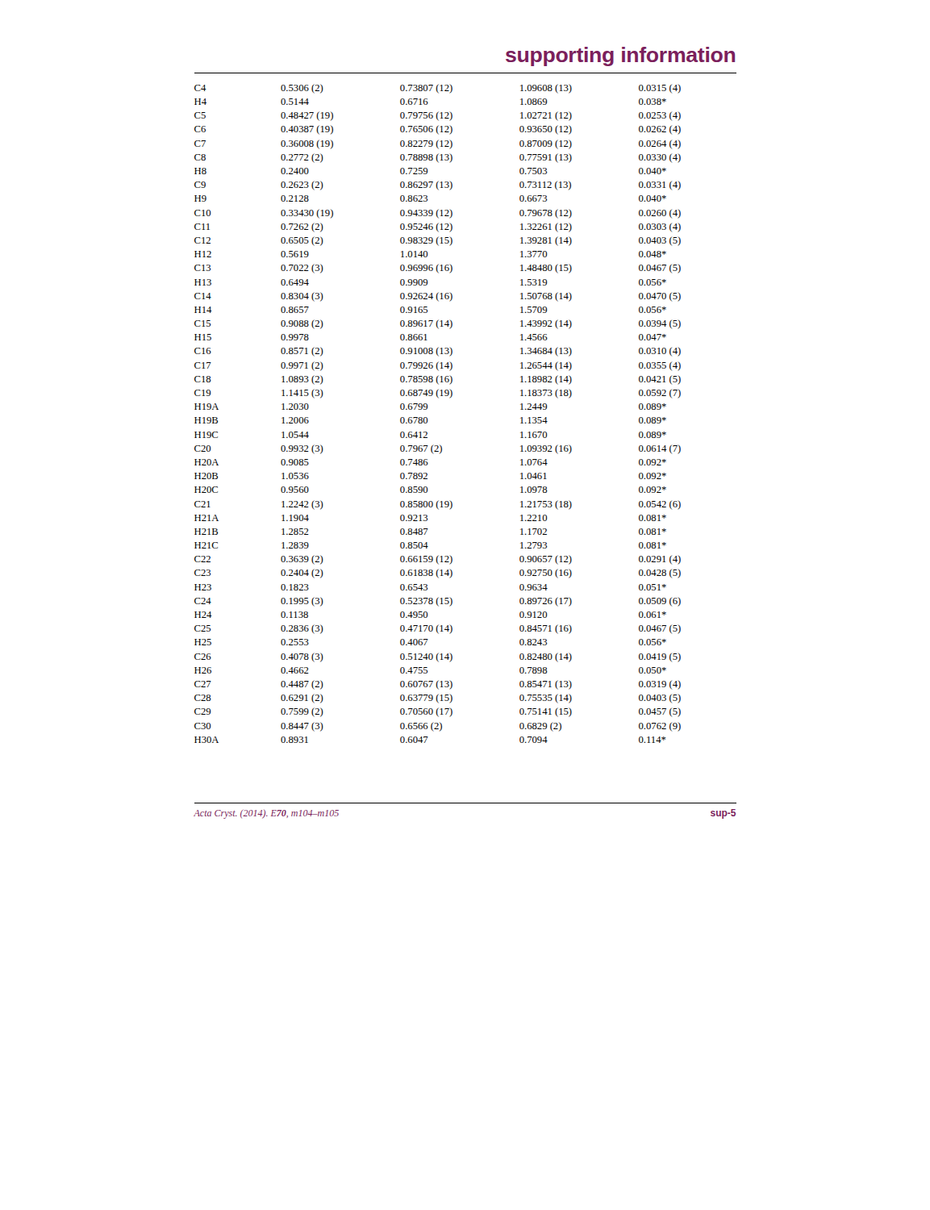supporting information
| C4 | 0.5306 (2) | 0.73807 (12) | 1.09608 (13) | 0.0315 (4) |
| H4 | 0.5144 | 0.6716 | 1.0869 | 0.038* |
| C5 | 0.48427 (19) | 0.79756 (12) | 1.02721 (12) | 0.0253 (4) |
| C6 | 0.40387 (19) | 0.76506 (12) | 0.93650 (12) | 0.0262 (4) |
| C7 | 0.36008 (19) | 0.82279 (12) | 0.87009 (12) | 0.0264 (4) |
| C8 | 0.2772 (2) | 0.78898 (13) | 0.77591 (13) | 0.0330 (4) |
| H8 | 0.2400 | 0.7259 | 0.7503 | 0.040* |
| C9 | 0.2623 (2) | 0.86297 (13) | 0.73112 (13) | 0.0331 (4) |
| H9 | 0.2128 | 0.8623 | 0.6673 | 0.040* |
| C10 | 0.33430 (19) | 0.94339 (12) | 0.79678 (12) | 0.0260 (4) |
| C11 | 0.7262 (2) | 0.95246 (12) | 1.32261 (12) | 0.0303 (4) |
| C12 | 0.6505 (2) | 0.98329 (15) | 1.39281 (14) | 0.0403 (5) |
| H12 | 0.5619 | 1.0140 | 1.3770 | 0.048* |
| C13 | 0.7022 (3) | 0.96996 (16) | 1.48480 (15) | 0.0467 (5) |
| H13 | 0.6494 | 0.9909 | 1.5319 | 0.056* |
| C14 | 0.8304 (3) | 0.92624 (16) | 1.50768 (14) | 0.0470 (5) |
| H14 | 0.8657 | 0.9165 | 1.5709 | 0.056* |
| C15 | 0.9088 (2) | 0.89617 (14) | 1.43992 (14) | 0.0394 (5) |
| H15 | 0.9978 | 0.8661 | 1.4566 | 0.047* |
| C16 | 0.8571 (2) | 0.91008 (13) | 1.34684 (13) | 0.0310 (4) |
| C17 | 0.9971 (2) | 0.79926 (14) | 1.26544 (14) | 0.0355 (4) |
| C18 | 1.0893 (2) | 0.78598 (16) | 1.18982 (14) | 0.0421 (5) |
| C19 | 1.1415 (3) | 0.68749 (19) | 1.18373 (18) | 0.0592 (7) |
| H19A | 1.2030 | 0.6799 | 1.2449 | 0.089* |
| H19B | 1.2006 | 0.6780 | 1.1354 | 0.089* |
| H19C | 1.0544 | 0.6412 | 1.1670 | 0.089* |
| C20 | 0.9932 (3) | 0.7967 (2) | 1.09392 (16) | 0.0614 (7) |
| H20A | 0.9085 | 0.7486 | 1.0764 | 0.092* |
| H20B | 1.0536 | 0.7892 | 1.0461 | 0.092* |
| H20C | 0.9560 | 0.8590 | 1.0978 | 0.092* |
| C21 | 1.2242 (3) | 0.85800 (19) | 1.21753 (18) | 0.0542 (6) |
| H21A | 1.1904 | 0.9213 | 1.2210 | 0.081* |
| H21B | 1.2852 | 0.8487 | 1.1702 | 0.081* |
| H21C | 1.2839 | 0.8504 | 1.2793 | 0.081* |
| C22 | 0.3639 (2) | 0.66159 (12) | 0.90657 (12) | 0.0291 (4) |
| C23 | 0.2404 (2) | 0.61838 (14) | 0.92750 (16) | 0.0428 (5) |
| H23 | 0.1823 | 0.6543 | 0.9634 | 0.051* |
| C24 | 0.1995 (3) | 0.52378 (15) | 0.89726 (17) | 0.0509 (6) |
| H24 | 0.1138 | 0.4950 | 0.9120 | 0.061* |
| C25 | 0.2836 (3) | 0.47170 (14) | 0.84571 (16) | 0.0467 (5) |
| H25 | 0.2553 | 0.4067 | 0.8243 | 0.056* |
| C26 | 0.4078 (3) | 0.51240 (14) | 0.82480 (14) | 0.0419 (5) |
| H26 | 0.4662 | 0.4755 | 0.7898 | 0.050* |
| C27 | 0.4487 (2) | 0.60767 (13) | 0.85471 (13) | 0.0319 (4) |
| C28 | 0.6291 (2) | 0.63779 (15) | 0.75535 (14) | 0.0403 (5) |
| C29 | 0.7599 (2) | 0.70560 (17) | 0.75141 (15) | 0.0457 (5) |
| C30 | 0.8447 (3) | 0.6566 (2) | 0.6829 (2) | 0.0762 (9) |
| H30A | 0.8931 | 0.6047 | 0.7094 | 0.114* |
Acta Cryst. (2014). E70, m104–m105 sup-5